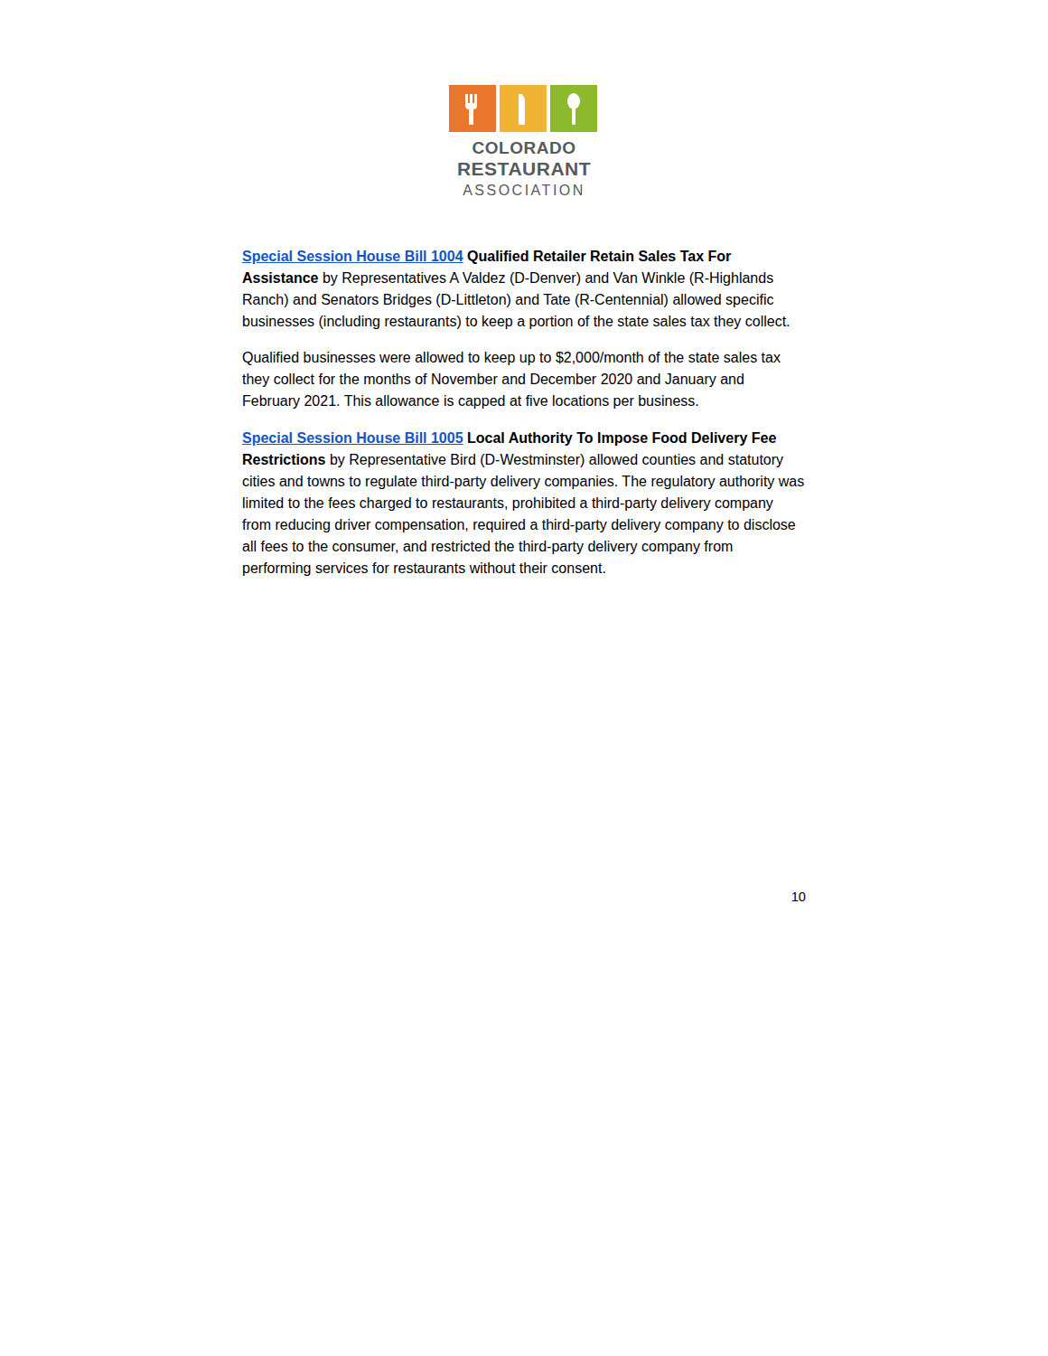COLORADO RESTAURANT ASSOCIATION
Special Session House Bill 1004 Qualified Retailer Retain Sales Tax For Assistance by Representatives A Valdez (D-Denver) and Van Winkle (R-Highlands Ranch) and Senators Bridges (D-Littleton) and Tate (R-Centennial) allowed specific businesses (including restaurants) to keep a portion of the state sales tax they collect.
Qualified businesses were allowed to keep up to $2,000/month of the state sales tax they collect for the months of November and December 2020 and January and February 2021. This allowance is capped at five locations per business.
Special Session House Bill 1005 Local Authority To Impose Food Delivery Fee Restrictions by Representative Bird (D-Westminster) allowed counties and statutory cities and towns to regulate third-party delivery companies. The regulatory authority was limited to the fees charged to restaurants, prohibited a third-party delivery company from reducing driver compensation, required a third-party delivery company to disclose all fees to the consumer, and restricted the third-party delivery company from performing services for restaurants without their consent.
10